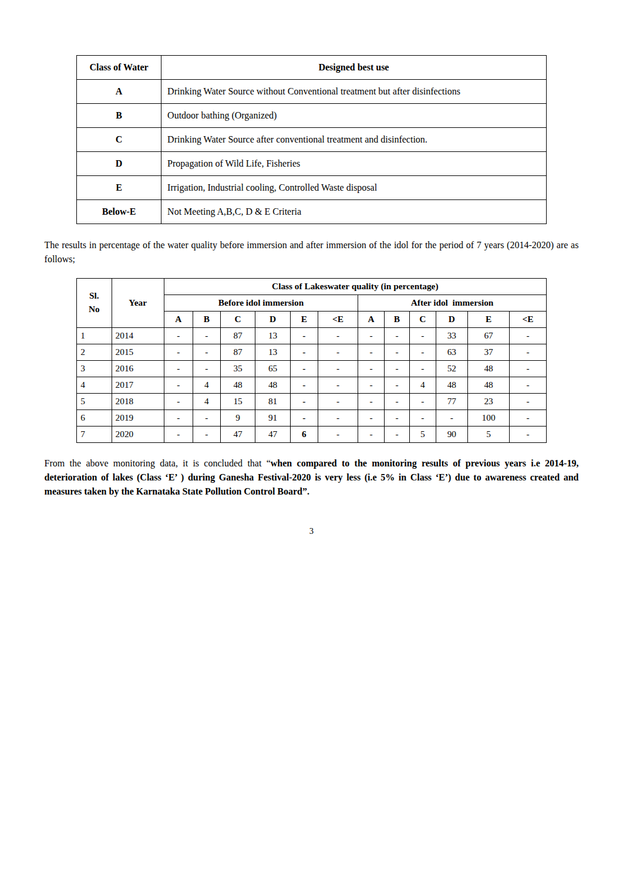| Class of Water | Designed best use |
| --- | --- |
| A | Drinking Water Source without Conventional treatment but after disinfections |
| B | Outdoor bathing (Organized) |
| C | Drinking Water Source after conventional treatment and disinfection. |
| D | Propagation of Wild Life, Fisheries |
| E | Irrigation, Industrial cooling, Controlled Waste disposal |
| Below-E | Not Meeting A,B,C, D & E Criteria |
The results in percentage of the water quality before immersion and after immersion of the idol for the period of 7 years (2014-2020) are as follows;
| Sl. No | Year | Class of Lakeswater quality (in percentage) |
| --- | --- | --- |
| Before idol immersion | After idol immersion |
| A | B | C | D | E | <E | A | B | C | D | E | <E |
| 1 | 2014 | - | - | 87 | 13 | - | - | - | - | - | 33 | 67 | - |
| 2 | 2015 | - | - | 87 | 13 | - | - | - | - | - | 63 | 37 | - |
| 3 | 2016 | - | - | 35 | 65 | - | - | - | - | - | 52 | 48 | - |
| 4 | 2017 | - | 4 | 48 | 48 | - | - | - | - | 4 | 48 | 48 | - |
| 5 | 2018 | - | 4 | 15 | 81 | - | - | - | - | - | 77 | 23 | - |
| 6 | 2019 | - | - | 9 | 91 | - | - | - | - | - | - | 100 | - |
| 7 | 2020 | - | - | 47 | 47 | 6 | - | - | - | 5 | 90 | 5 | - |
From the above monitoring data, it is concluded that “when compared to the monitoring results of previous years i.e 2014-19, deterioration of lakes (Class ‘E’ ) during Ganesha Festival-2020 is very less (i.e 5% in Class ‘E’) due to awareness created and measures taken by the Karnataka State Pollution Control Board”.
3